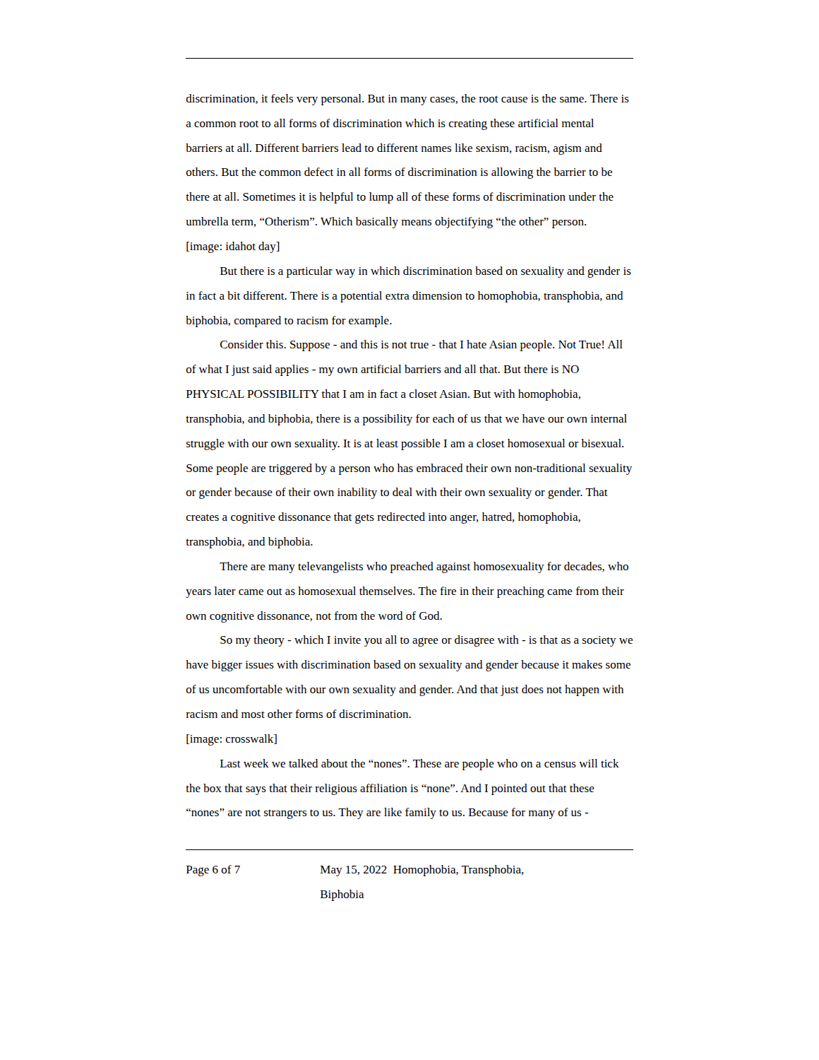discrimination, it feels very personal. But in many cases, the root cause is the same. There is a common root to all forms of discrimination which is creating these artificial mental barriers at all. Different barriers lead to different names like sexism, racism, agism and others. But the common defect in all forms of discrimination is allowing the barrier to be there at all. Sometimes it is helpful to lump all of these forms of discrimination under the umbrella term, “Otherism”. Which basically means objectifying “the other” person.
[image: idahot day]
But there is a particular way in which discrimination based on sexuality and gender is in fact a bit different. There is a potential extra dimension to homophobia, transphobia, and biphobia, compared to racism for example.
Consider this. Suppose - and this is not true - that I hate Asian people. Not True! All of what I just said applies - my own artificial barriers and all that. But there is NO PHYSICAL POSSIBILITY that I am in fact a closet Asian. But with homophobia, transphobia, and biphobia, there is a possibility for each of us that we have our own internal struggle with our own sexuality. It is at least possible I am a closet homosexual or bisexual. Some people are triggered by a person who has embraced their own non-traditional sexuality or gender because of their own inability to deal with their own sexuality or gender. That creates a cognitive dissonance that gets redirected into anger, hatred, homophobia, transphobia, and biphobia.
There are many televangelists who preached against homosexuality for decades, who years later came out as homosexual themselves. The fire in their preaching came from their own cognitive dissonance, not from the word of God.
So my theory - which I invite you all to agree or disagree with - is that as a society we have bigger issues with discrimination based on sexuality and gender because it makes some of us uncomfortable with our own sexuality and gender. And that just does not happen with racism and most other forms of discrimination.
[image: crosswalk]
Last week we talked about the “nones”. These are people who on a census will tick the box that says that their religious affiliation is “none”. And I pointed out that these “nones” are not strangers to us. They are like family to us. Because for many of us -
Page 6 of 7
May 15, 2022 Homophobia, Transphobia, Biphobia